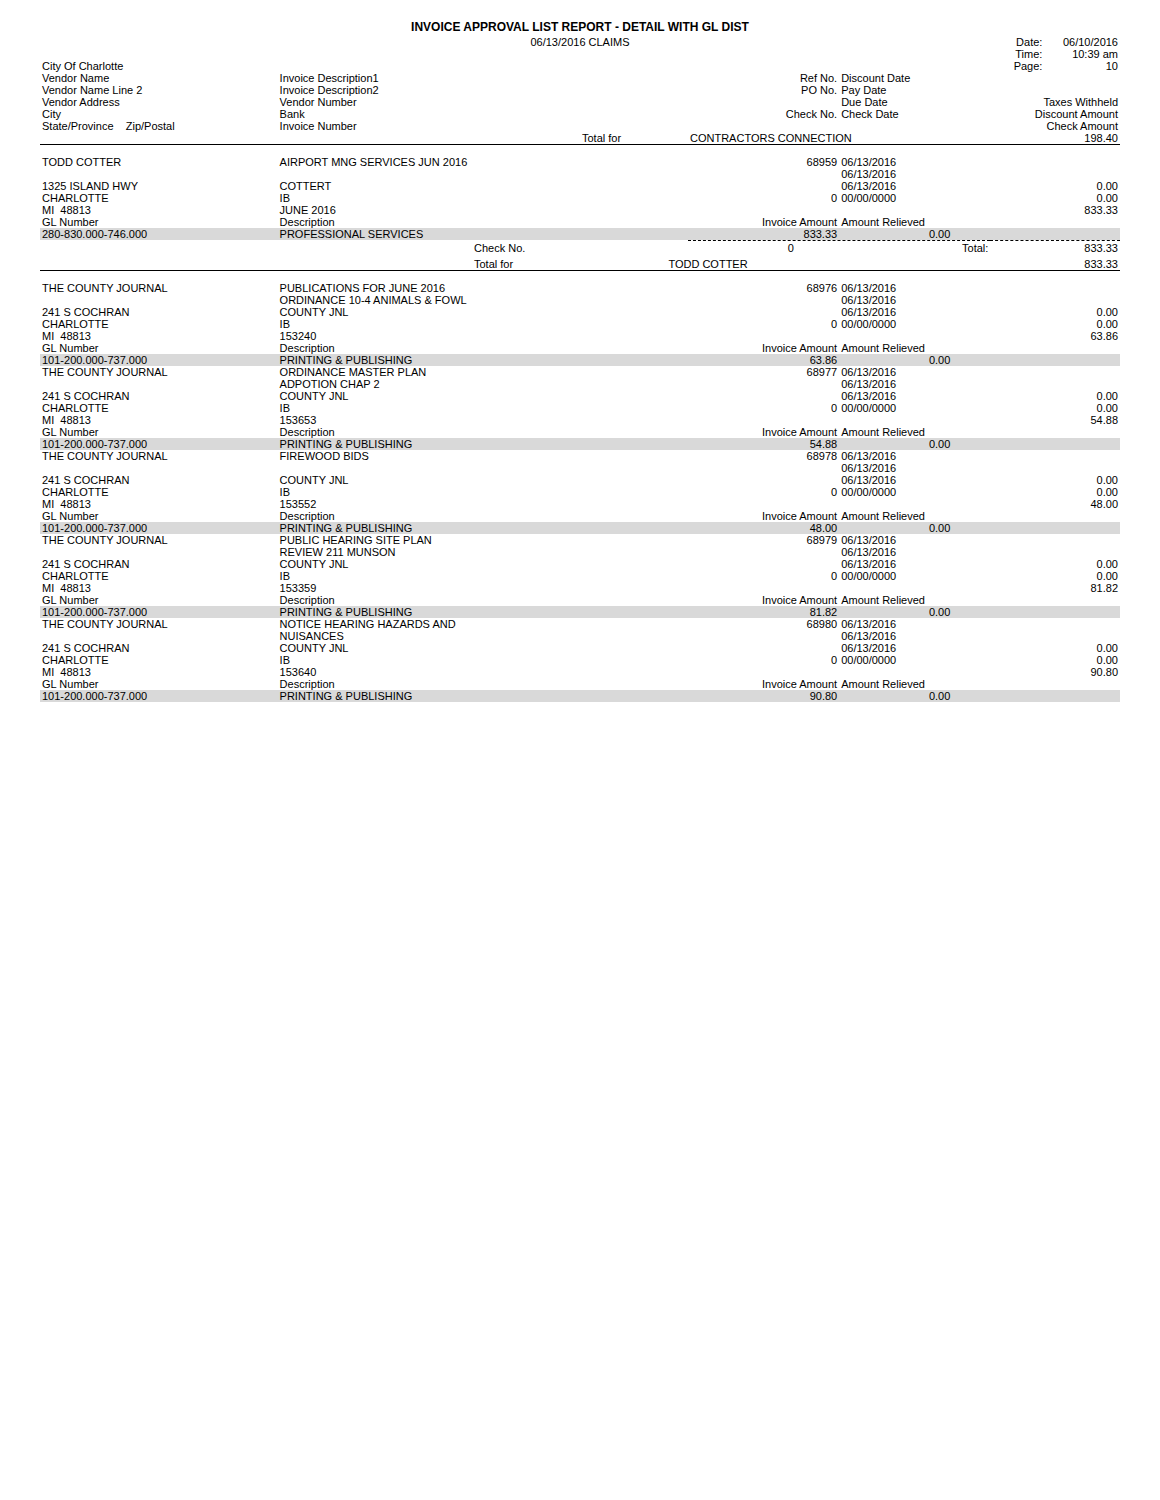INVOICE APPROVAL LIST REPORT - DETAIL WITH GL DIST
| | 06/13/2016 CLAIMS | | Date: | 06/10/2016 |
| | | | Time: | 10:39 am |
| City Of Charlotte | | | Page: | 10 |
| Vendor Name | Invoice Description1 | | Ref No. | Discount Date | |
| Vendor Name Line 2 | Invoice Description2 | | PO No. | Pay Date | |
| Vendor Address | Vendor Number | | | Due Date | Taxes Withheld |
| City | Bank | | Check No. | Check Date | Discount Amount |
| State/Province Zip/Postal | Invoice Number | | | | Check Amount |
| | Total for | CONTRACTORS CONNECTION | 198.40 |
| TODD COTTER | AIRPORT MNG SERVICES JUN 2016 | | 68959 | 06/13/2016 | |
| | | | | 06/13/2016 | |
| 1325 ISLAND HWY | COTTERT | | | 06/13/2016 | 0.00 |
| CHARLOTTE | IB | | 0 | 00/00/0000 | 0.00 |
| MI 48813 | JUNE 2016 | | | | 833.33 |
| GL Number | Description | | Invoice Amount | Amount Relieved | |
| 280-830.000-746.000 | PROFESSIONAL SERVICES | | 833.33 | 0.00 | |
| | Check No. | 0 | Total: | 833.33 |
| | Total for | TODD COTTER | 833.33 |
| THE COUNTY JOURNAL | PUBLICATIONS FOR JUNE 2016 | | 68976 | 06/13/2016 | |
| | ORDINANCE 10-4 ANIMALS & FOWL | | | 06/13/2016 | |
| 241 S COCHRAN | COUNTY JNL | | | 06/13/2016 | 0.00 |
| CHARLOTTE | IB | | 0 | 00/00/0000 | 0.00 |
| MI 48813 | 153240 | | | | 63.86 |
| GL Number | Description | | Invoice Amount | Amount Relieved | |
| 101-200.000-737.000 | PRINTING & PUBLISHING | | 63.86 | 0.00 | |
| THE COUNTY JOURNAL | ORDINANCE MASTER PLAN | | 68977 | 06/13/2016 | |
| | ADPOTION CHAP 2 | | | 06/13/2016 | |
| 241 S COCHRAN | COUNTY JNL | | | 06/13/2016 | 0.00 |
| CHARLOTTE | IB | | 0 | 00/00/0000 | 0.00 |
| MI 48813 | 153653 | | | | 54.88 |
| GL Number | Description | | Invoice Amount | Amount Relieved | |
| 101-200.000-737.000 | PRINTING & PUBLISHING | | 54.88 | 0.00 | |
| THE COUNTY JOURNAL | FIREWOOD BIDS | | 68978 | 06/13/2016 | |
| | | | | 06/13/2016 | |
| 241 S COCHRAN | COUNTY JNL | | | 06/13/2016 | 0.00 |
| CHARLOTTE | IB | | 0 | 00/00/0000 | 0.00 |
| MI 48813 | 153552 | | | | 48.00 |
| GL Number | Description | | Invoice Amount | Amount Relieved | |
| 101-200.000-737.000 | PRINTING & PUBLISHING | | 48.00 | 0.00 | |
| THE COUNTY JOURNAL | PUBLIC HEARING SITE PLAN | | 68979 | 06/13/2016 | |
| | REVIEW 211 MUNSON | | | 06/13/2016 | |
| 241 S COCHRAN | COUNTY JNL | | | 06/13/2016 | 0.00 |
| CHARLOTTE | IB | | 0 | 00/00/0000 | 0.00 |
| MI 48813 | 153359 | | | | 81.82 |
| GL Number | Description | | Invoice Amount | Amount Relieved | |
| 101-200.000-737.000 | PRINTING & PUBLISHING | | 81.82 | 0.00 | |
| THE COUNTY JOURNAL | NOTICE HEARING HAZARDS AND | | 68980 | 06/13/2016 | |
| | NUISANCES | | | 06/13/2016 | |
| 241 S COCHRAN | COUNTY JNL | | | 06/13/2016 | 0.00 |
| CHARLOTTE | IB | | 0 | 00/00/0000 | 0.00 |
| MI 48813 | 153640 | | | | 90.80 |
| GL Number | Description | | Invoice Amount | Amount Relieved | |
| 101-200.000-737.000 | PRINTING & PUBLISHING | | 90.80 | 0.00 | |